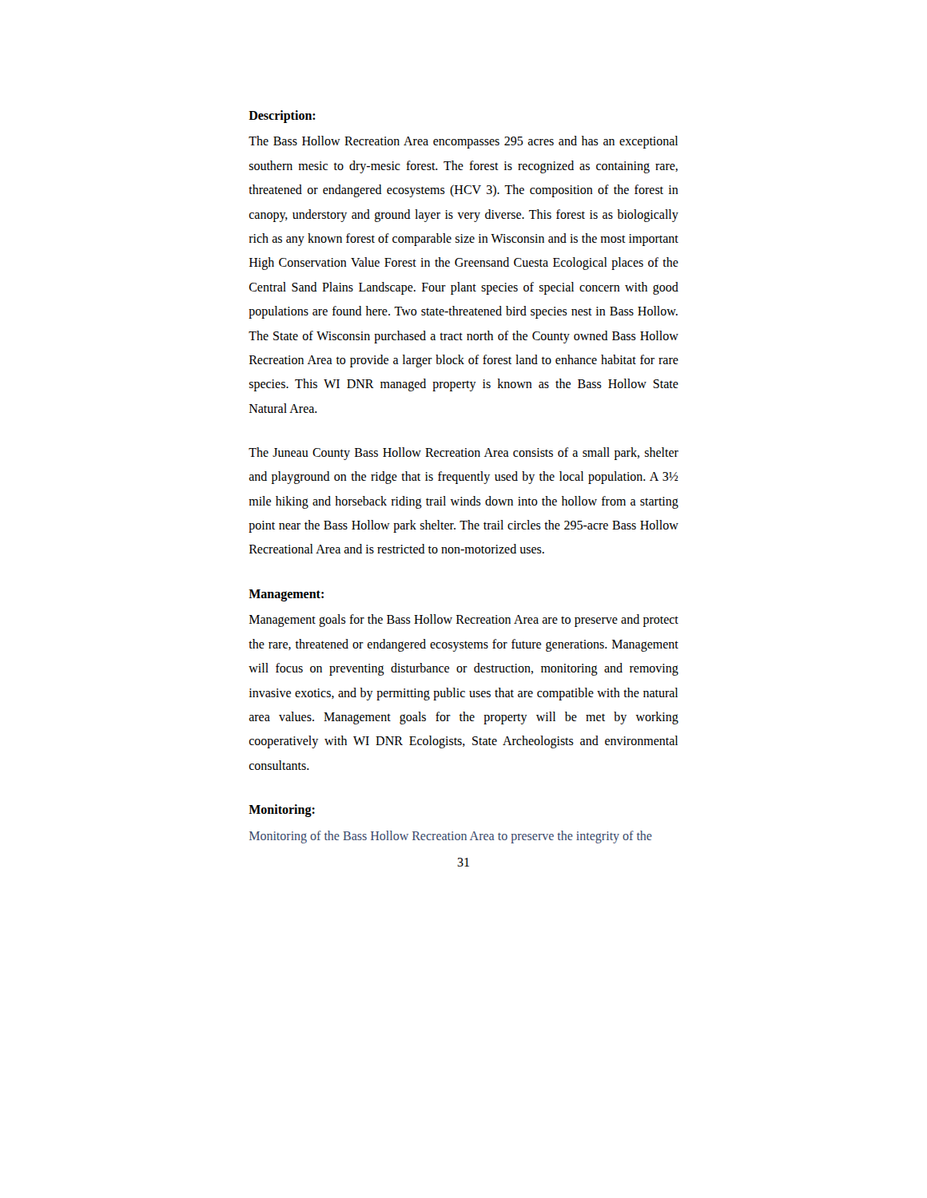Description:
The Bass Hollow Recreation Area encompasses 295 acres and has an exceptional southern mesic to dry-mesic forest. The forest is recognized as containing rare, threatened or endangered ecosystems (HCV 3). The composition of the forest in canopy, understory and ground layer is very diverse. This forest is as biologically rich as any known forest of comparable size in Wisconsin and is the most important High Conservation Value Forest in the Greensand Cuesta Ecological places of the Central Sand Plains Landscape. Four plant species of special concern with good populations are found here. Two state-threatened bird species nest in Bass Hollow. The State of Wisconsin purchased a tract north of the County owned Bass Hollow Recreation Area to provide a larger block of forest land to enhance habitat for rare species. This WI DNR managed property is known as the Bass Hollow State Natural Area.
The Juneau County Bass Hollow Recreation Area consists of a small park, shelter and playground on the ridge that is frequently used by the local population. A 3½ mile hiking and horseback riding trail winds down into the hollow from a starting point near the Bass Hollow park shelter. The trail circles the 295-acre Bass Hollow Recreational Area and is restricted to non-motorized uses.
Management:
Management goals for the Bass Hollow Recreation Area are to preserve and protect the rare, threatened or endangered ecosystems for future generations. Management will focus on preventing disturbance or destruction, monitoring and removing invasive exotics, and by permitting public uses that are compatible with the natural area values. Management goals for the property will be met by working cooperatively with WI DNR Ecologists, State Archeologists and environmental consultants.
Monitoring:
Monitoring of the Bass Hollow Recreation Area to preserve the integrity of the
31